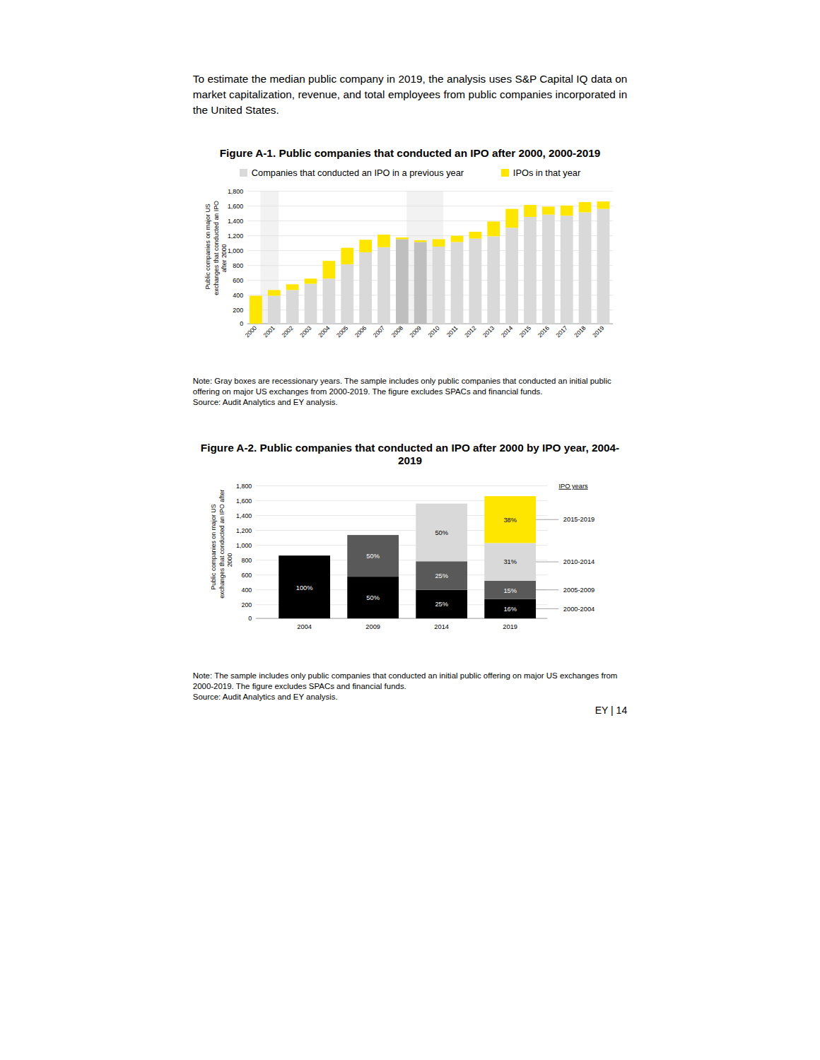To estimate the median public company in 2019, the analysis uses S&P Capital IQ data on market capitalization, revenue, and total employees from public companies incorporated in the United States.
Figure A-1. Public companies that conducted an IPO after 2000, 2000-2019
Companies that conducted an IPO in a previous year
IPOs in that year
1,800 1,600 1,400 1,200 1,000 800 600 400 200 0 2000 2001 2002 2003 2004 2005 2006 2007 2008 2009 2010 2011 2012 2013 2014 2015 2016 2017 2018 2019 Public companies on major US exchanges that conducted an IPO after 2000
Note: Gray boxes are recessionary years. The sample includes only public companies that conducted an initial public offering on major US exchanges from 2000-2019. The figure excludes SPACs and financial funds.
Source: Audit Analytics and EY analysis.
Figure A-2. Public companies that conducted an IPO after 2000 by IPO year, 2004-2019
1,800 1,600 1,400 1,200 1,000 800 600 400 200 0 100% 50% 50% 25% 25% 50% 16% 15% 31% 38% 2004 2009 2014 2019 IPO years 2015-2019 2010-2014 2005-2009 2000-2004 Public companies on major US exchanges that conducted an IPO after 2000
Note: The sample includes only public companies that conducted an initial public offering on major US exchanges from 2000-2019. The figure excludes SPACs and financial funds.
Source: Audit Analytics and EY analysis.
EY | 14